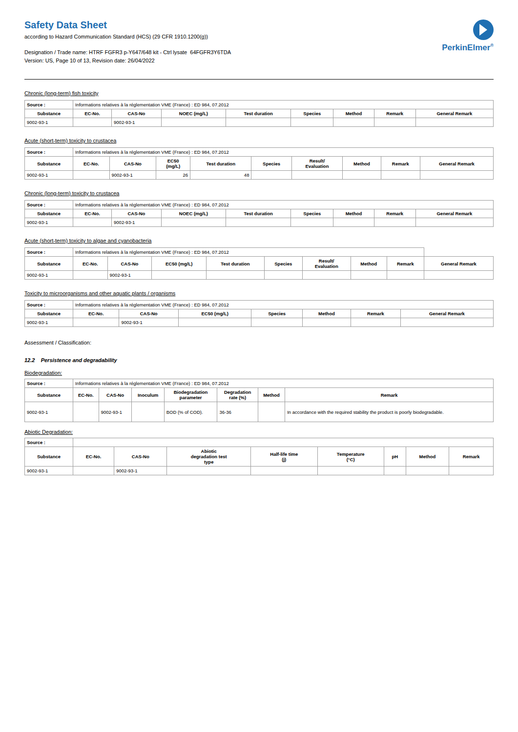Safety Data Sheet
according to Hazard Communication Standard (HCS) (29 CFR 1910.1200(g))
Designation / Trade name: HTRF FGFR3 p-Y647/648 kit - Ctrl lysate 64FGFR3Y6TDA
Version: US, Page 10 of 13, Revision date: 26/04/2022
PerkinElmer®
Chronic (long-term) fish toxicity
| Source : | Informations relatives à la réglementation VME (France) : ED 984, 07.2012 |
| Substance | EC-No. | CAS-No | NOEC (mg/L) | Test duration | Species | Method | Remark | General Remark |
| 9002-93-1 | | 9002-93-1 | | | | | | |
Acute (short-term) toxicity to crustacea
| Source : | Informations relatives à la réglementation VME (France) : ED 984, 07.2012 |
| Substance | EC-No. | CAS-No | EC50 (mg/L) | Test duration | Species | Result/ Evaluation | Method | Remark | General Remark |
| 9002-93-1 | | 9002-93-1 | 26 | 48 | | | | | |
Chronic (long-term) toxicity to crustacea
| Source : | Informations relatives à la réglementation VME (France) : ED 984, 07.2012 |
| Substance | EC-No. | CAS-No | NOEC (mg/L) | Test duration | Species | Method | Remark | General Remark |
| 9002-93-1 | | 9002-93-1 | | | | | | |
Acute (short-term) toxicity to algae and cyanobacteria
| Source : | Informations relatives à la réglementation VME (France) : ED 984, 07.2012 |
| Substance | EC-No. | CAS-No | EC50 (mg/L) | Test duration | Species | Result/ Evaluation | Method | Remark | General Remark |
| 9002-93-1 | | 9002-93-1 | | | | | | | |
Toxicity to microorganisms and other aquatic plants / organisms
| Source : | Informations relatives à la réglementation VME (France) : ED 984, 07.2012 |
| Substance | EC-No. | CAS-No | EC50 (mg/L) | Species | Method | Remark | General Remark |
| 9002-93-1 | | 9002-93-1 | | | | | |
Assessment / Classification:
12.2 Persistence and degradability
Biodegradation:
| Source : | Informations relatives à la réglementation VME (France) : ED 984, 07.2012 |
| Substance | EC-No. | CAS-No | Inoculum | Biodegradation parameter | Degradation rate (%) | Method | Remark |
| 9002-93-1 | | 9002-93-1 | | BOD (% of COD). | 36-36 | | In accordance with the required stability the product is poorly biodegradable. |
Abiotic Degradation:
| Source : | |
| Substance | EC-No. | CAS-No | Abiotic degradation test type | Half-life time (j) | Temperature (°C) | pH | Method | Remark |
| 9002-93-1 | | 9002-93-1 | | | | | | |